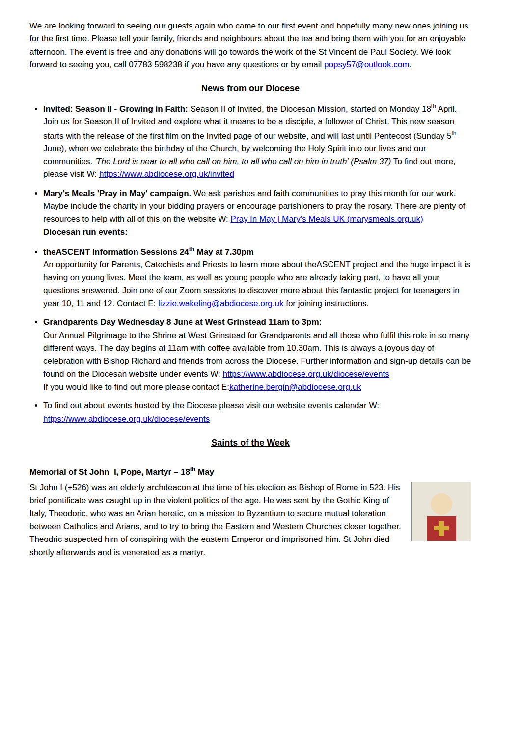We are looking forward to seeing our guests again who came to our first event and hopefully many new ones joining us for the first time. Please tell your family, friends and neighbours about the tea and bring them with you for an enjoyable afternoon. The event is free and any donations will go towards the work of the St Vincent de Paul Society. We look forward to seeing you, call 07783 598238 if you have any questions or by email popsy57@outlook.com.
News from our Diocese
Invited: Season II - Growing in Faith: Season II of Invited, the Diocesan Mission, started on Monday 18th April. Join us for Season II of Invited and explore what it means to be a disciple, a follower of Christ. This new season starts with the release of the first film on the Invited page of our website, and will last until Pentecost (Sunday 5th June), when we celebrate the birthday of the Church, by welcoming the Holy Spirit into our lives and our communities. 'The Lord is near to all who call on him, to all who call on him in truth' (Psalm 37) To find out more, please visit W: https://www.abdiocese.org.uk/invited
Mary's Meals 'Pray in May' campaign. We ask parishes and faith communities to pray this month for our work. Maybe include the charity in your bidding prayers or encourage parishioners to pray the rosary. There are plenty of resources to help with all of this on the website W: Pray In May | Mary's Meals UK (marysmeals.org.uk)
Diocesan run events:
theASCENT Information Sessions 24th May at 7.30pm
An opportunity for Parents, Catechists and Priests to learn more about theASCENT project and the huge impact it is having on young lives. Meet the team, as well as young people who are already taking part, to have all your questions answered. Join one of our Zoom sessions to discover more about this fantastic project for teenagers in year 10, 11 and 12. Contact E: lizzie.wakeling@abdiocese.org.uk for joining instructions.
Grandparents Day Wednesday 8 June at West Grinstead 11am to 3pm:
Our Annual Pilgrimage to the Shrine at West Grinstead for Grandparents and all those who fulfil this role in so many different ways. The day begins at 11am with coffee available from 10.30am. This is always a joyous day of celebration with Bishop Richard and friends from across the Diocese. Further information and sign-up details can be found on the Diocesan website under events W: https://www.abdiocese.org.uk/diocese/events
If you would like to find out more please contact E:katherine.bergin@abdiocese.org.uk
To find out about events hosted by the Diocese please visit our website events calendar W: https://www.abdiocese.org.uk/diocese/events
Saints of the Week
Memorial of St John I, Pope, Martyr – 18th May
St John I (+526) was an elderly archdeacon at the time of his election as Bishop of Rome in 523. His brief pontificate was caught up in the violent politics of the age. He was sent by the Gothic King of Italy, Theodoric, who was an Arian heretic, on a mission to Byzantium to secure mutual toleration between Catholics and Arians, and to try to bring the Eastern and Western Churches closer together. Theodric suspected him of conspiring with the eastern Emperor and imprisoned him. St John died shortly afterwards and is venerated as a martyr.